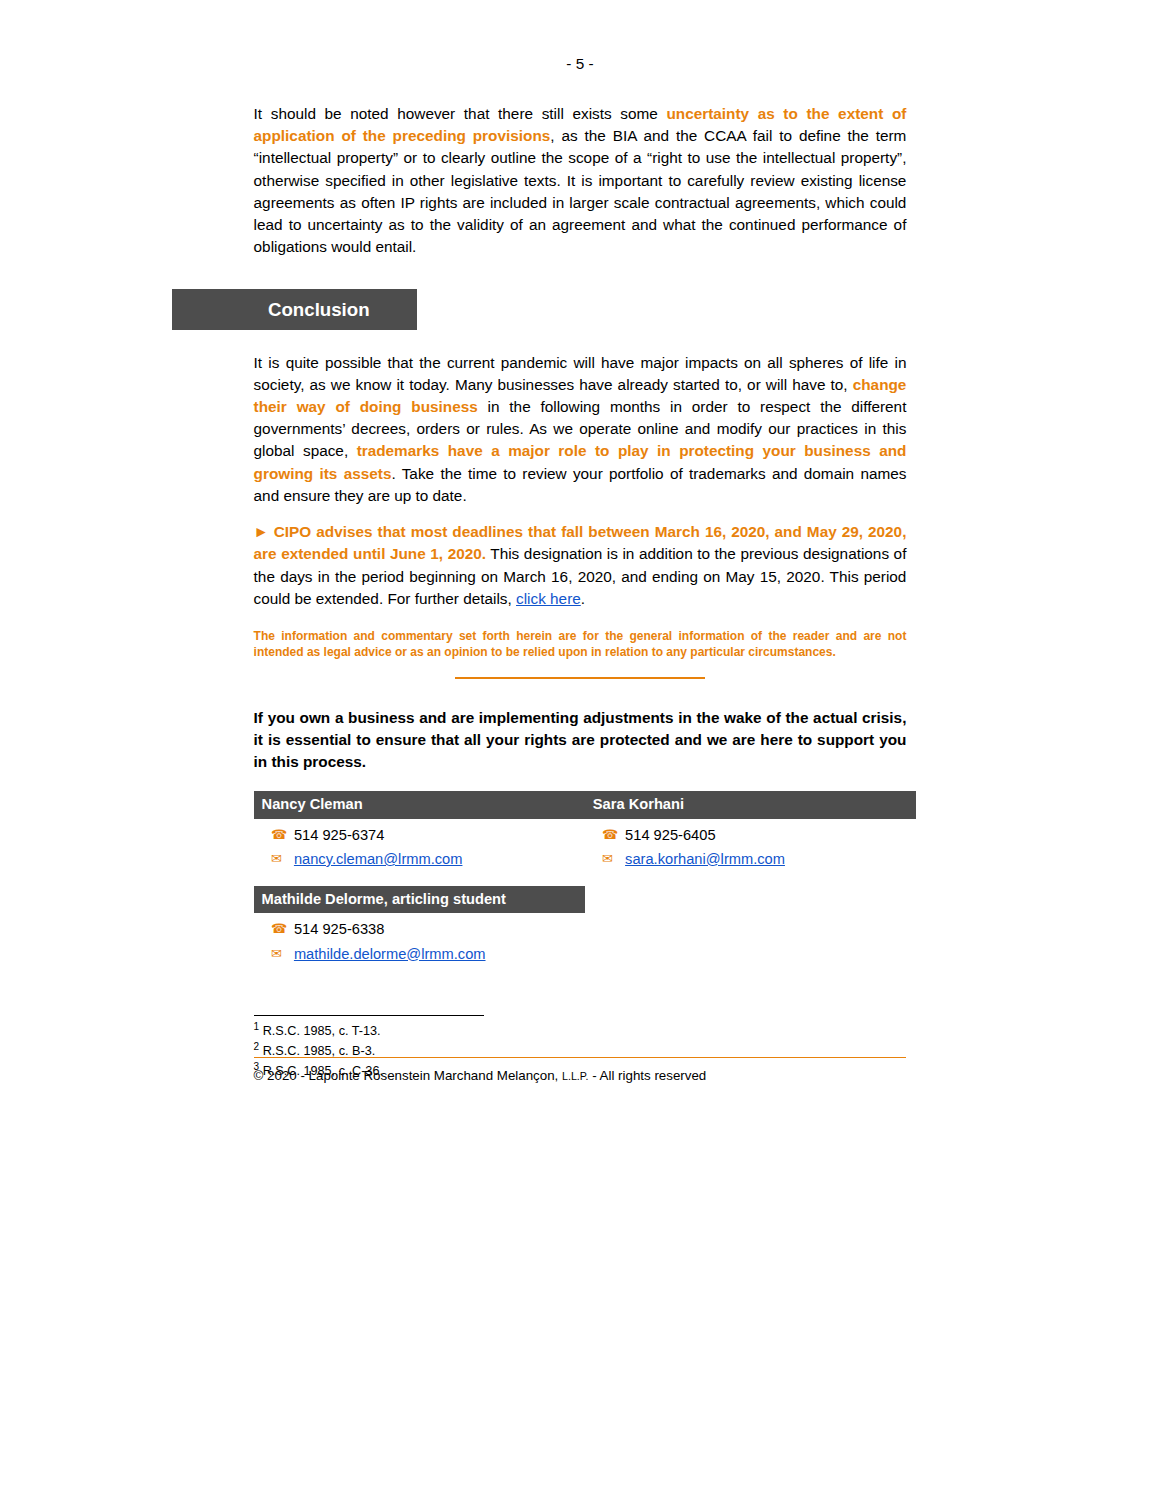- 5 -
It should be noted however that there still exists some uncertainty as to the extent of application of the preceding provisions, as the BIA and the CCAA fail to define the term “intellectual property” or to clearly outline the scope of a “right to use the intellectual property”, otherwise specified in other legislative texts. It is important to carefully review existing license agreements as often IP rights are included in larger scale contractual agreements, which could lead to uncertainty as to the validity of an agreement and what the continued performance of obligations would entail.
Conclusion
It is quite possible that the current pandemic will have major impacts on all spheres of life in society, as we know it today. Many businesses have already started to, or will have to, change their way of doing business in the following months in order to respect the different governments’ decrees, orders or rules. As we operate online and modify our practices in this global space, trademarks have a major role to play in protecting your business and growing its assets. Take the time to review your portfolio of trademarks and domain names and ensure they are up to date.
► CIPO advises that most deadlines that fall between March 16, 2020, and May 29, 2020, are extended until June 1, 2020. This designation is in addition to the previous designations of the days in the period beginning on March 16, 2020, and ending on May 15, 2020. This period could be extended. For further details, click here.
The information and commentary set forth herein are for the general information of the reader and are not intended as legal advice or as an opinion to be relied upon in relation to any particular circumstances.
If you own a business and are implementing adjustments in the wake of the actual crisis, it is essential to ensure that all your rights are protected and we are here to support you in this process.
| Nancy Cleman ☎ 514 925-6374 ✉ nancy.cleman@lrmm.com Mathilde Delorme, articling student ☎ 514 925-6338 ✉ mathilde.delorme@lrmm.com | Sara Korhani ☎ 514 925-6405 ✉ sara.korhani@lrmm.com |
1 R.S.C. 1985, c. T-13.
2 R.S.C. 1985, c. B-3.
3 R.S.C. 1985, c. C-36.
© 2020 - Lapointe Rosenstein Marchand Melançon, L.L.P. - All rights reserved